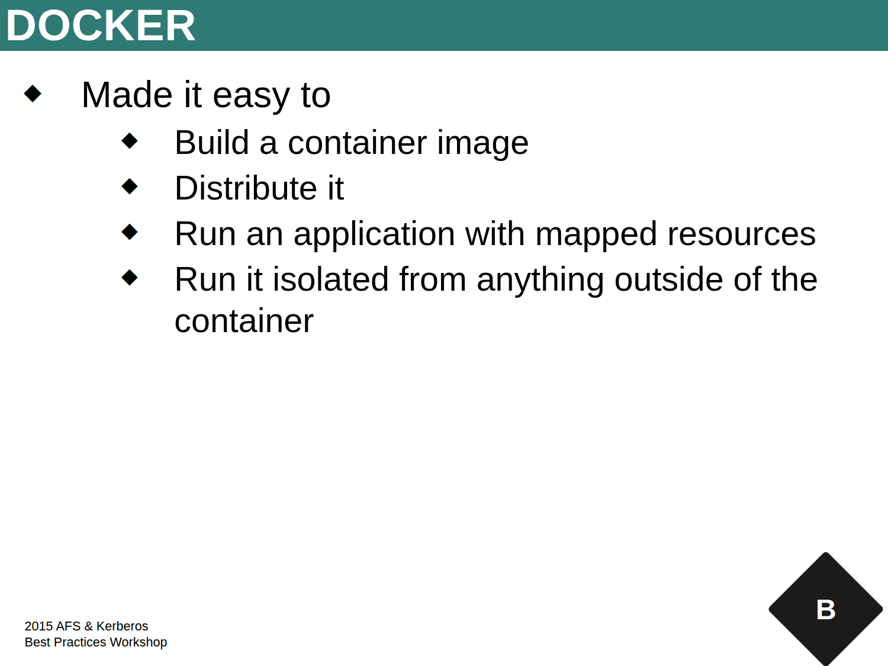DOCKER
Made it easy to
Build a container image
Distribute it
Run an application with mapped resources
Run it isolated from anything outside of the container
2015 AFS & Kerberos Best Practices Workshop
B